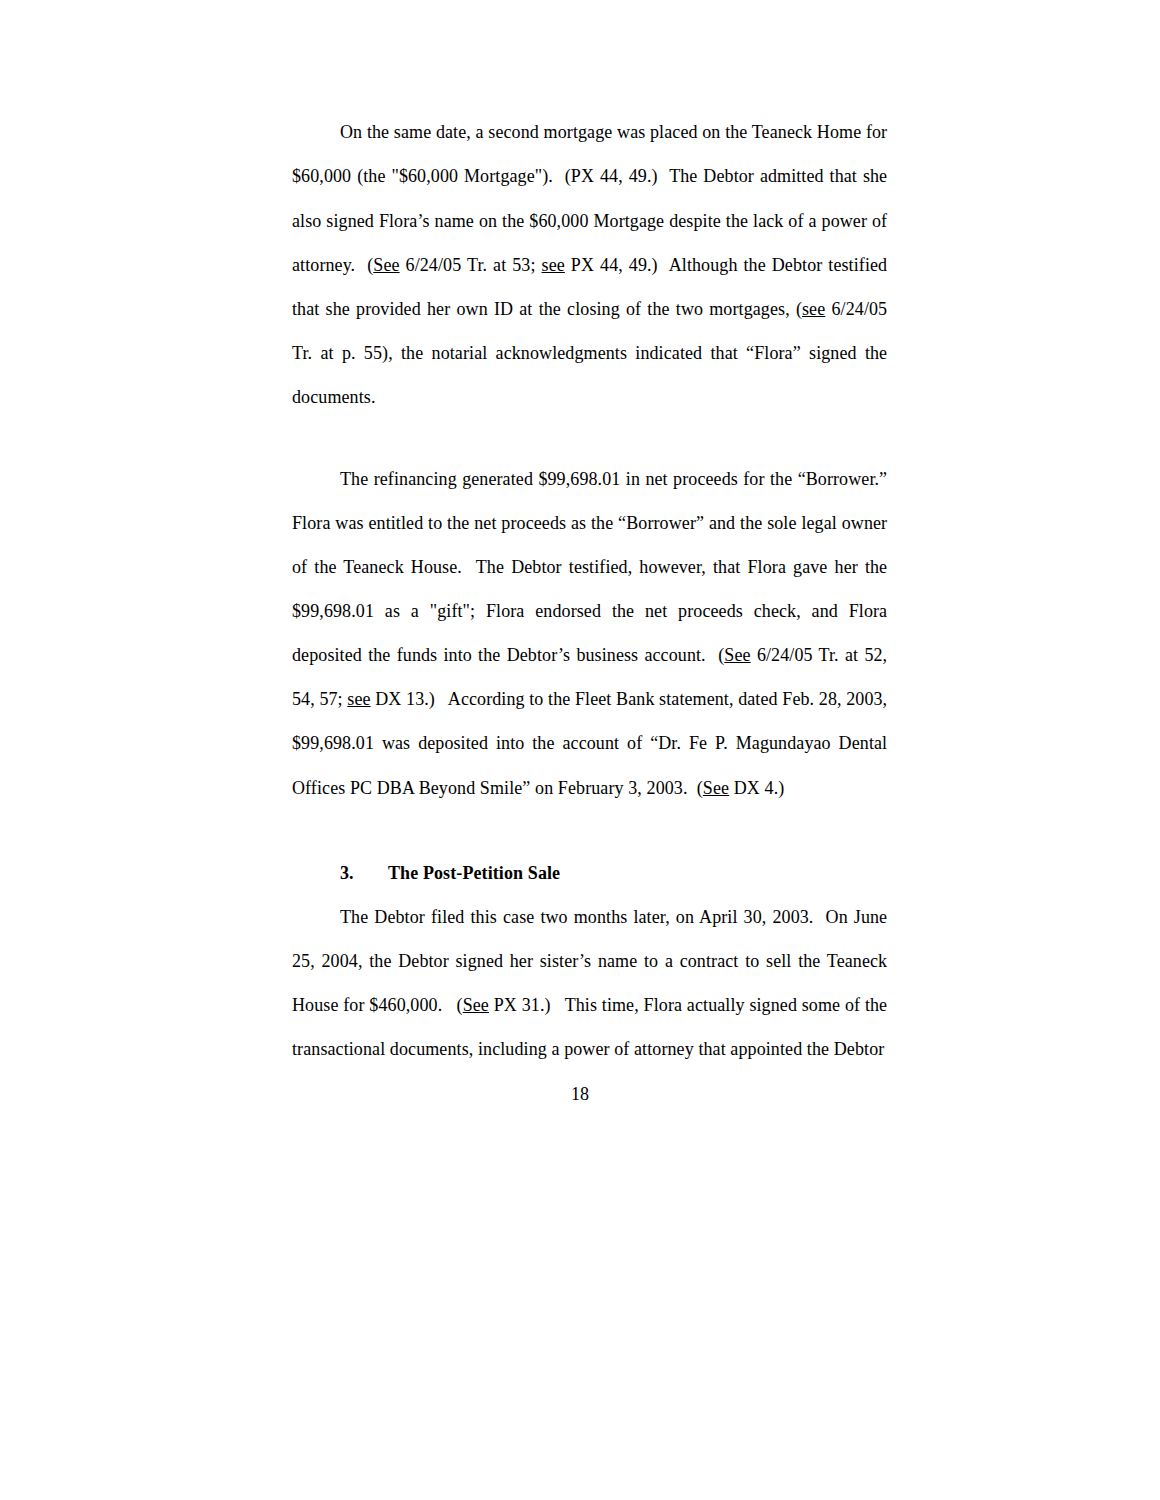On the same date, a second mortgage was placed on the Teaneck Home for $60,000 (the "$60,000 Mortgage"). (PX 44, 49.) The Debtor admitted that she also signed Flora’s name on the $60,000 Mortgage despite the lack of a power of attorney. (See 6/24/05 Tr. at 53; see PX 44, 49.) Although the Debtor testified that she provided her own ID at the closing of the two mortgages, (see 6/24/05 Tr. at p. 55), the notarial acknowledgments indicated that “Flora” signed the documents.
The refinancing generated $99,698.01 in net proceeds for the “Borrower.” Flora was entitled to the net proceeds as the “Borrower” and the sole legal owner of the Teaneck House. The Debtor testified, however, that Flora gave her the $99,698.01 as a "gift"; Flora endorsed the net proceeds check, and Flora deposited the funds into the Debtor’s business account. (See 6/24/05 Tr. at 52, 54, 57; see DX 13.) According to the Fleet Bank statement, dated Feb. 28, 2003, $99,698.01 was deposited into the account of “Dr. Fe P. Magundayao Dental Offices PC DBA Beyond Smile” on February 3, 2003. (See DX 4.)
3. The Post-Petition Sale
The Debtor filed this case two months later, on April 30, 2003. On June 25, 2004, the Debtor signed her sister’s name to a contract to sell the Teaneck House for $460,000. (See PX 31.) This time, Flora actually signed some of the transactional documents, including a power of attorney that appointed the Debtor
18